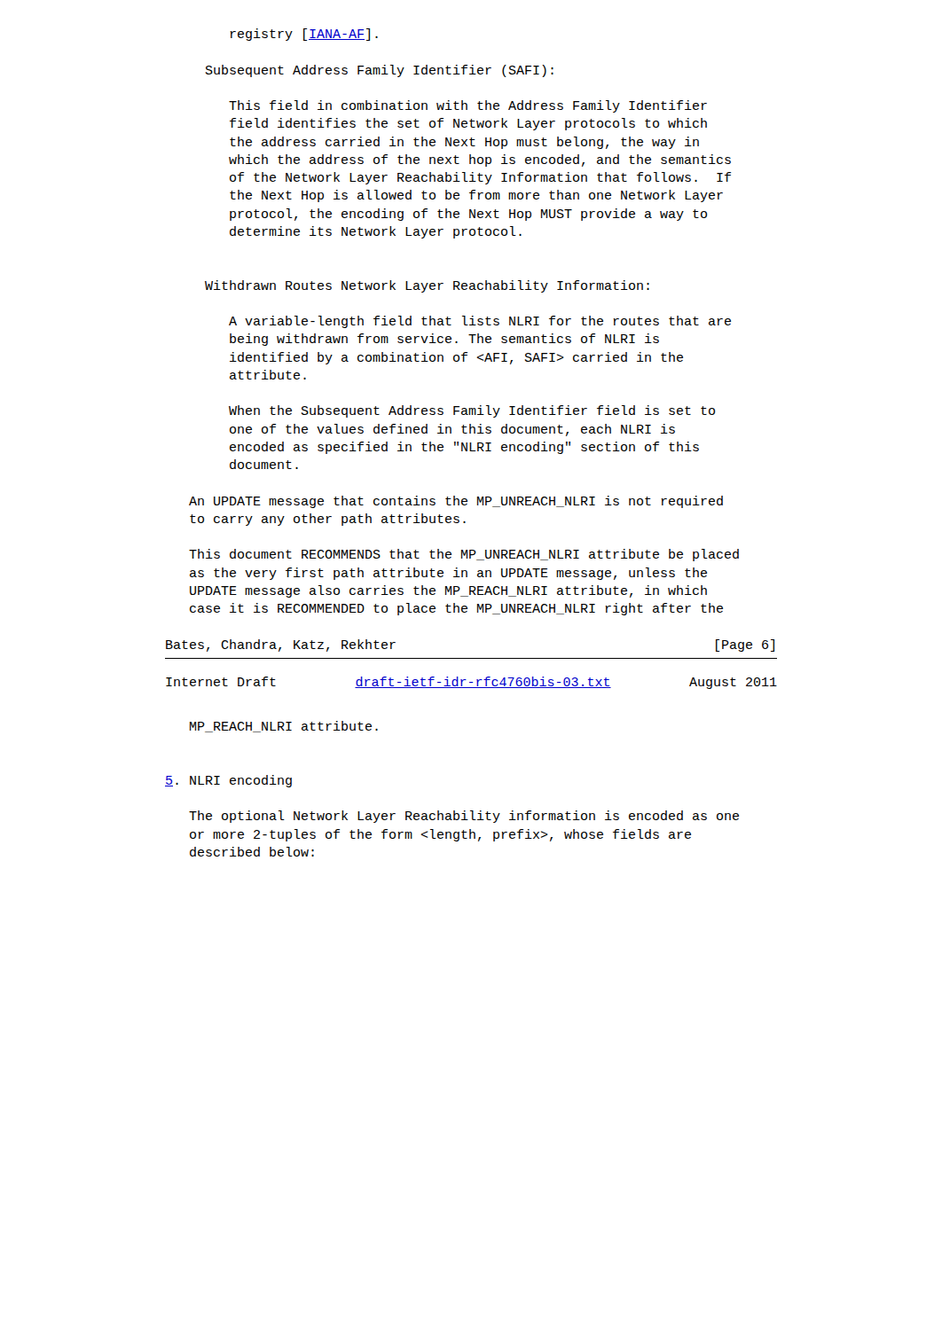registry [IANA-AF].

     Subsequent Address Family Identifier (SAFI):

        This field in combination with the Address Family Identifier
        field identifies the set of Network Layer protocols to which
        the address carried in the Next Hop must belong, the way in
        which the address of the next hop is encoded, and the semantics
        of the Network Layer Reachability Information that follows.  If
        the Next Hop is allowed to be from more than one Network Layer
        protocol, the encoding of the Next Hop MUST provide a way to
        determine its Network Layer protocol.


     Withdrawn Routes Network Layer Reachability Information:

        A variable-length field that lists NLRI for the routes that are
        being withdrawn from service. The semantics of NLRI is
        identified by a combination of <AFI, SAFI> carried in the
        attribute.

        When the Subsequent Address Family Identifier field is set to
        one of the values defined in this document, each NLRI is
        encoded as specified in the "NLRI encoding" section of this
        document.

   An UPDATE message that contains the MP_UNREACH_NLRI is not required
   to carry any other path attributes.

   This document RECOMMENDS that the MP_UNREACH_NLRI attribute be placed
   as the very first path attribute in an UPDATE message, unless the
   UPDATE message also carries the MP_REACH_NLRI attribute, in which
   case it is RECOMMENDED to place the MP_UNREACH_NLRI right after the
Bates, Chandra, Katz, Rekhter [Page 6]
Internet Draft draft-ietf-idr-rfc4760bis-03.txt August 2011
   MP_REACH_NLRI attribute.


5. NLRI encoding

   The optional Network Layer Reachability information is encoded as one
   or more 2-tuples of the form <length, prefix>, whose fields are
   described below: